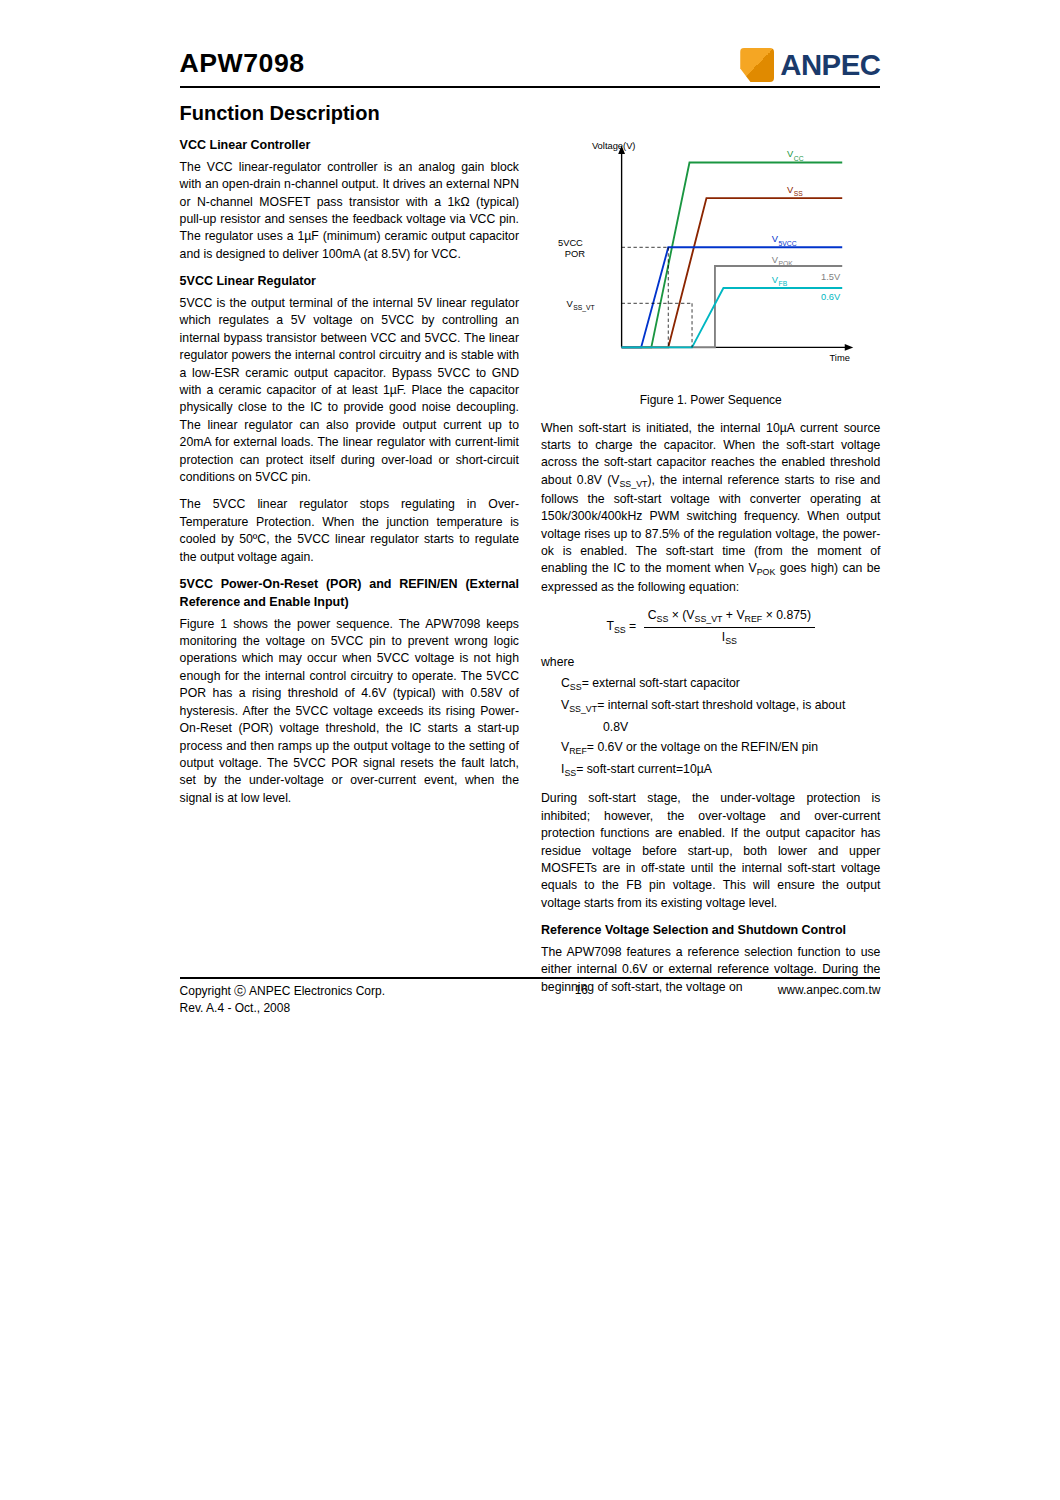APW7098
ANPEC
Function Description
VCC Linear Controller
The VCC linear-regulator controller is an analog gain block with an open-drain n-channel output. It drives an external NPN or N-channel MOSFET pass transistor with a 1kΩ (typical) pull-up resistor and senses the feedback voltage via VCC pin. The regulator uses a 1µF (minimum) ceramic output capacitor and is designed to deliver 100mA (at 8.5V) for VCC.
5VCC Linear Regulator
5VCC is the output terminal of the internal 5V linear regulator which regulates a 5V voltage on 5VCC by controlling an internal bypass transistor between VCC and 5VCC. The linear regulator powers the internal control circuitry and is stable with a low-ESR ceramic output capacitor. Bypass 5VCC to GND with a ceramic capacitor of at least 1µF. Place the capacitor physically close to the IC to provide good noise decoupling. The linear regulator can also provide output current up to 20mA for external loads. The linear regulator with current-limit protection can protect itself during over-load or short-circuit conditions on 5VCC pin.
The 5VCC linear regulator stops regulating in Over-Temperature Protection. When the junction temperature is cooled by 50ºC, the 5VCC linear regulator starts to regulate the output voltage again.
5VCC Power-On-Reset (POR) and REFIN/EN (External Reference and Enable Input)
Figure 1 shows the power sequence. The APW7098 keeps monitoring the voltage on 5VCC pin to prevent wrong logic operations which may occur when 5VCC voltage is not high enough for the internal control circuitry to operate. The 5VCC POR has a rising threshold of 4.6V (typical) with 0.58V of hysteresis. After the 5VCC voltage exceeds its rising Power-On-Reset (POR) voltage threshold, the IC starts a start-up process and then ramps up the output voltage to the setting of output voltage. The 5VCC POR signal resets the fault latch, set by the under-voltage or over-current event, when the signal is at low level.
Voltage(V) Time V CC V SS V 5VCC V POK 1.5V V FB 0.6V 5VCC POR V SS_VT
Figure 1. Power Sequence
When soft-start is initiated, the internal 10µA current source starts to charge the capacitor. When the soft-start voltage across the soft-start capacitor reaches the enabled threshold about 0.8V (VSS_VT), the internal reference starts to rise and follows the soft-start voltage with converter operating at 150k/300k/400kHz PWM switching frequency. When output voltage rises up to 87.5% of the regulation voltage, the power-ok is enabled. The soft-start time (from the moment of enabling the IC to the moment when VPOK goes high) can be expressed as the following equation:
TSS = CSS × (VSS_VT + VREF × 0.875) ISS
where
CSS= external soft-start capacitor
VSS_VT= internal soft-start threshold voltage, is about
0.8V
VREF= 0.6V or the voltage on the REFIN/EN pin
ISS= soft-start current=10µA
During soft-start stage, the under-voltage protection is inhibited; however, the over-voltage and over-current protection functions are enabled. If the output capacitor has residue voltage before start-up, both lower and upper MOSFETs are in off-state until the internal soft-start voltage equals to the FB pin voltage. This will ensure the output voltage starts from its existing voltage level.
Reference Voltage Selection and Shutdown Control
The APW7098 features a reference selection function to use either internal 0.6V or external reference voltage. During the beginning of soft-start, the voltage on
Copyright ⓒ ANPEC Electronics Corp.
Rev. A.4 - Oct., 2008
16
www.anpec.com.tw